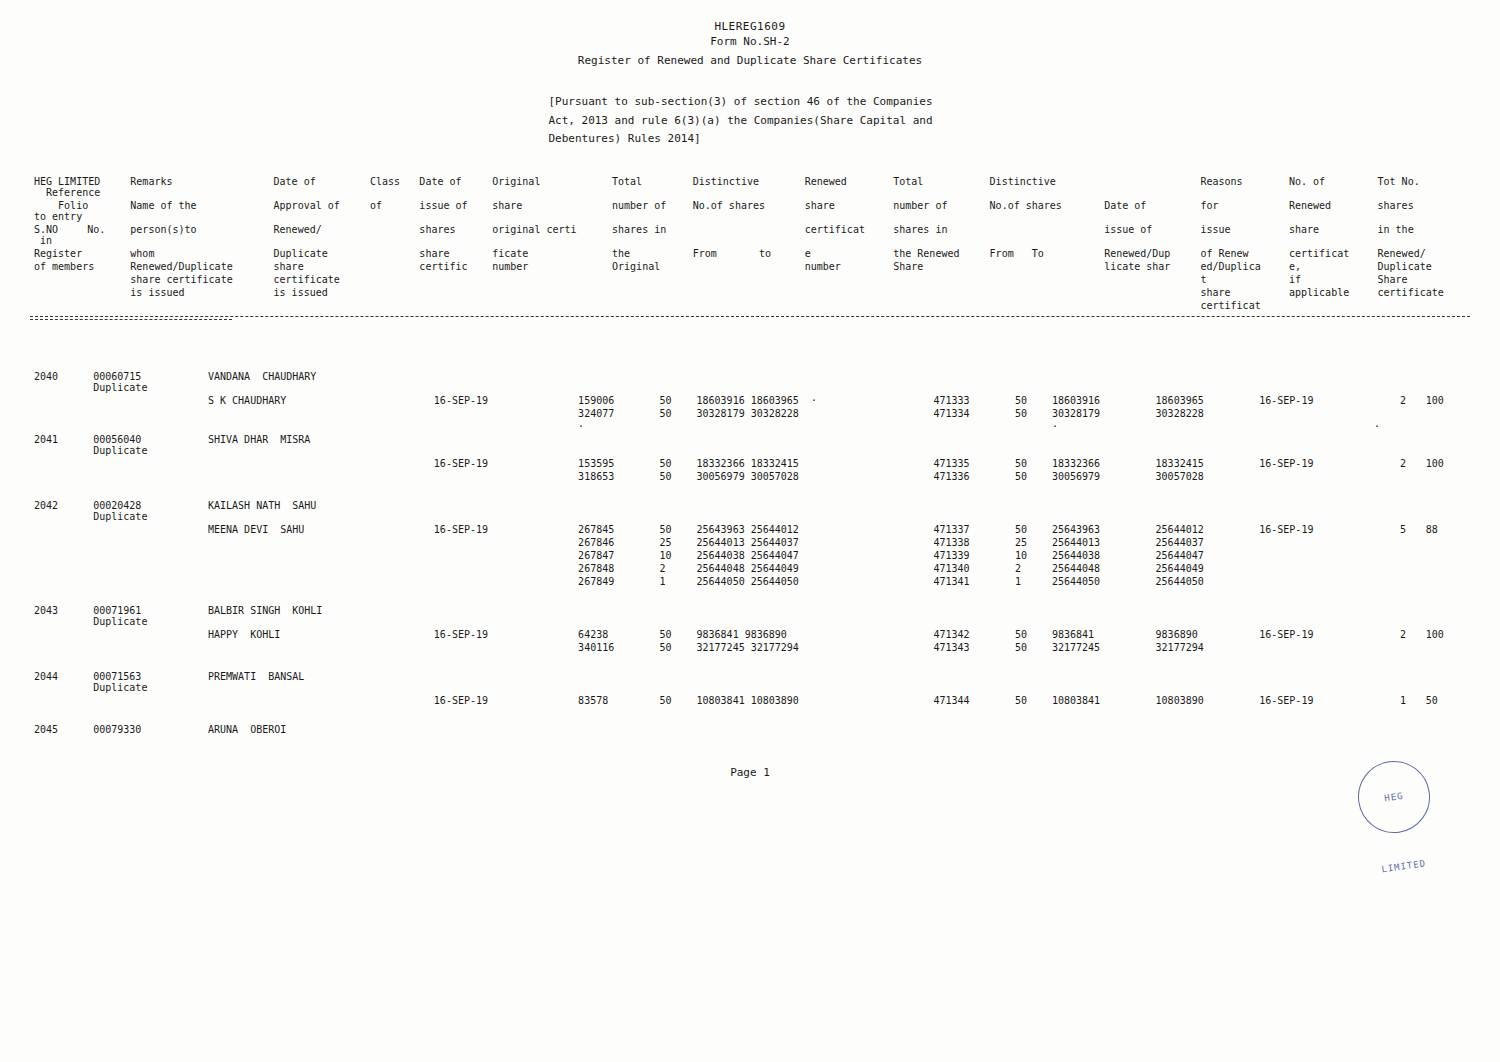HLEREG1609
Form No.SH-2
Register of Renewed and Duplicate Share Certificates
[Pursuant to sub-section(3) of section 46 of the Companies
Act, 2013 and rule 6(3)(a) the Companies(Share Capital and
Debentures) Rules 2014]
| HEG LIMITED Reference | Remarks | Date of | Class | Date of | Original | Total | Distinctive | Renewed | Total | Distinctive | | | Reasons | No. of | Tot No. |
| --- | --- | --- | --- | --- | --- | --- | --- | --- | --- | --- | --- | --- | --- | --- | --- |
| Folio to entry | Name of the | Approval of | of | issue of | share | number of | No.of shares | share | number of | No.of shares | | Date of | for | Renewed | shares |
| S.NO in | No. | person(s)to | Renewed/ | | shares | original certi | shares in | | certificat | shares in | | | issue of | issue | share | in the |
| Register | whom | Duplicate | | share | ficate | the | From to | e | the Renewed | From To | | Renewed/Dup | of Renew | certificat | Renewed/ |
| of members | Renewed/Duplicate | share | | certific | number | Original | | number | Share | | | licate shar | ed/Duplica | e, | Duplicate |
| | share certificate | certificate | | | | | | | | | | | t | if | Share |
| | is issued | is issued | | | | | | | | | | | share | applicable | certificate |
| | | | | | | | | | | | | | certificat | | |
| 2040 | 00060715 Duplicate | VANDANA CHAUDHARY | | | | | | | | | | | | | | |
| | | S K CHAUDHARY | 16-SEP-19 | | | 159006 | 50 | 18603916 18603965 · | 471333 | 50 | 18603916 | 18603965 | 16-SEP-19 | | 2 | 100 |
| | | | | | | 324077 | 50 | 30328179 30328228 | 471334 | 50 | 30328179 | 30328228 | | | | |
| | | | | | | · | | | | | · | | | · | | |
| 2041 | 00056040 Duplicate | SHIVA DHAR MISRA | | | | | | | | | | | | | | |
| | | | 16-SEP-19 | | | 153595 | 50 | 18332366 18332415 | 471335 | 50 | 18332366 | 18332415 | 16-SEP-19 | | 2 | 100 |
| | | | | | | 318653 | 50 | 30056979 30057028 | 471336 | 50 | 30056979 | 30057028 | | | | |
| 2042 | 00020428 Duplicate | KAILASH NATH SAHU | | | | | | | | | | | | | | |
| | | MEENA DEVI SAHU | 16-SEP-19 | | | 267845 | 50 | 25643963 25644012 | 471337 | 50 | 25643963 | 25644012 | 16-SEP-19 | | 5 | 88 |
| | | | | | | 267846 | 25 | 25644013 25644037 | 471338 | 25 | 25644013 | 25644037 | | | | |
| | | | | | | 267847 | 10 | 25644038 25644047 | 471339 | 10 | 25644038 | 25644047 | | | | |
| | | | | | | 267848 | 2 | 25644048 25644049 | 471340 | 2 | 25644048 | 25644049 | | | | |
| | | | | | | 267849 | 1 | 25644050 25644050 | 471341 | 1 | 25644050 | 25644050 | | | | |
| 2043 | 00071961 Duplicate | BALBIR SINGH KOHLI | | | | | | | | | | | | | | |
| | | HAPPY KOHLI | 16-SEP-19 | | | 64238 | 50 | 9836841 9836890 | 471342 | 50 | 9836841 | 9836890 | 16-SEP-19 | | 2 | 100 |
| | | | | | | 340116 | 50 | 32177245 32177294 | 471343 | 50 | 32177245 | 32177294 | | | | |
| 2044 | 00071563 Duplicate | PREMWATI BANSAL | | | | | | | | | | | | | | |
| | | | 16-SEP-19 | | | 83578 | 50 | 10803841 10803890 | 471344 | 50 | 10803841 | 10803890 | 16-SEP-19 | | 1 | 50 |
| 2045 | 00079330 | ARUNA OBEROI | | | | | | | | | | | | | | |
Page 1
HEG LIMITED